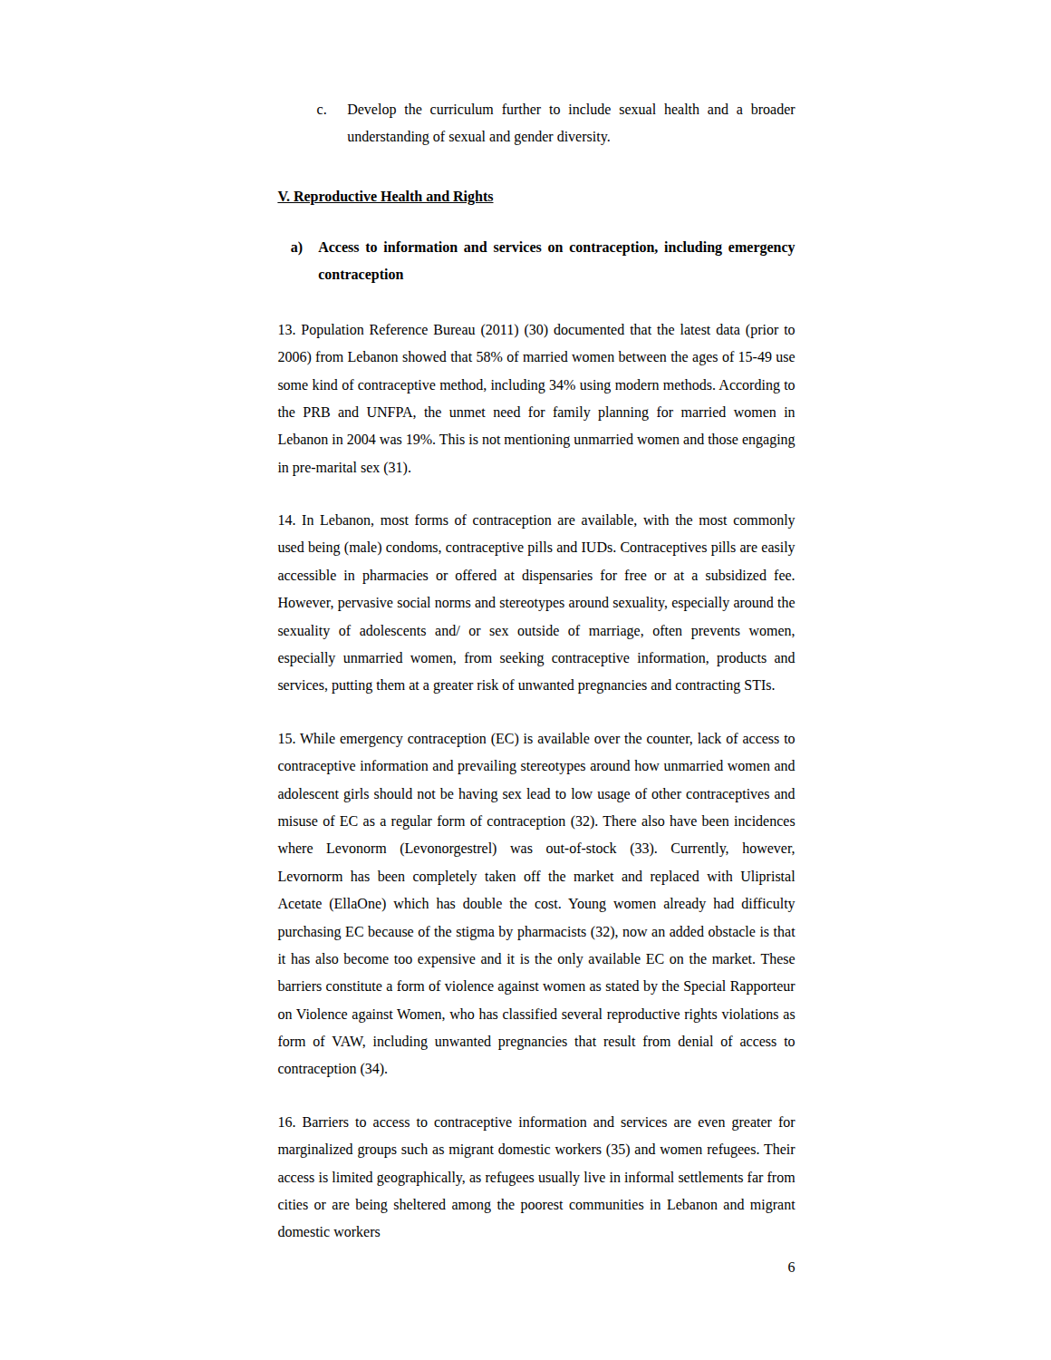c.
Develop the curriculum further to include sexual health and a broader understanding of sexual and gender diversity.
V. Reproductive Health and Rights
a)
Access to information and services on contraception, including emergency contraception
13. Population Reference Bureau (2011) (30) documented that the latest data (prior to 2006) from Lebanon showed that 58% of married women between the ages of 15-49 use some kind of contraceptive method, including 34% using modern methods. According to the PRB and UNFPA, the unmet need for family planning for married women in Lebanon in 2004 was 19%. This is not mentioning unmarried women and those engaging in pre-marital sex (31).
14. In Lebanon, most forms of contraception are available, with the most commonly used being (male) condoms, contraceptive pills and IUDs. Contraceptives pills are easily accessible in pharmacies or offered at dispensaries for free or at a subsidized fee. However, pervasive social norms and stereotypes around sexuality, especially around the sexuality of adolescents and/ or sex outside of marriage, often prevents women, especially unmarried women, from seeking contraceptive information, products and services, putting them at a greater risk of unwanted pregnancies and contracting STIs.
15. While emergency contraception (EC) is available over the counter, lack of access to contraceptive information and prevailing stereotypes around how unmarried women and adolescent girls should not be having sex lead to low usage of other contraceptives and misuse of EC as a regular form of contraception (32). There also have been incidences where Levonorm (Levonorgestrel) was out-of-stock (33). Currently, however, Levornorm has been completely taken off the market and replaced with Ulipristal Acetate (EllaOne) which has double the cost. Young women already had difficulty purchasing EC because of the stigma by pharmacists (32), now an added obstacle is that it has also become too expensive and it is the only available EC on the market. These barriers constitute a form of violence against women as stated by the Special Rapporteur on Violence against Women, who has classified several reproductive rights violations as form of VAW, including unwanted pregnancies that result from denial of access to contraception (34).
16. Barriers to access to contraceptive information and services are even greater for marginalized groups such as migrant domestic workers (35) and women refugees. Their access is limited geographically, as refugees usually live in informal settlements far from cities or are being sheltered among the poorest communities in Lebanon and migrant domestic workers
6